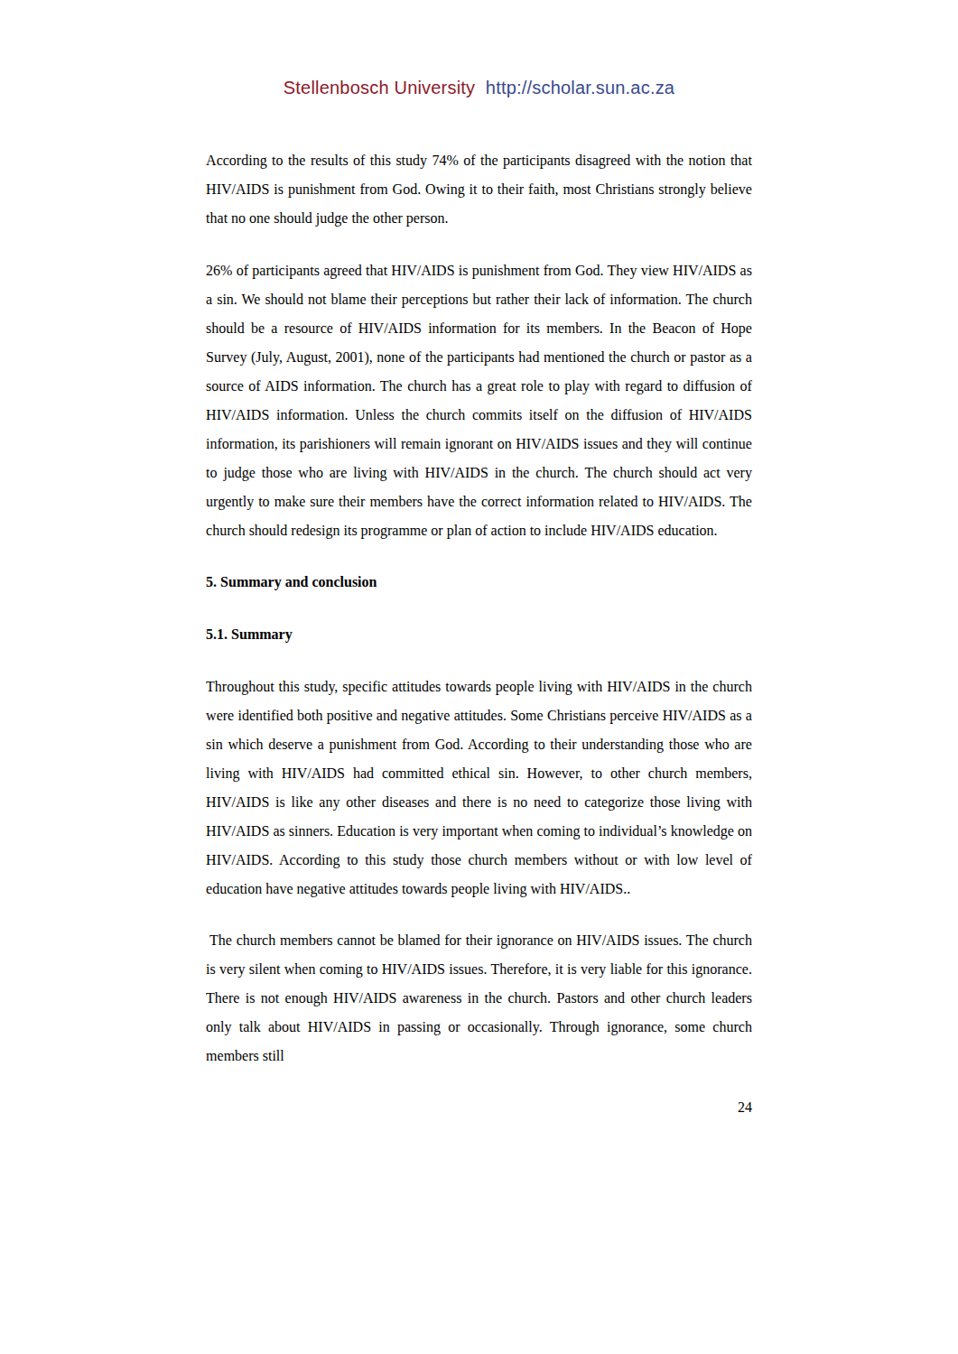Stellenbosch University http://scholar.sun.ac.za
According to the results of this study 74% of the participants disagreed with the notion that HIV/AIDS is punishment from God. Owing it to their faith, most Christians strongly believe that no one should judge the other person.
26% of participants agreed that HIV/AIDS is punishment from God. They view HIV/AIDS as a sin. We should not blame their perceptions but rather their lack of information. The church should be a resource of HIV/AIDS information for its members. In the Beacon of Hope Survey (July, August, 2001), none of the participants had mentioned the church or pastor as a source of AIDS information. The church has a great role to play with regard to diffusion of HIV/AIDS information. Unless the church commits itself on the diffusion of HIV/AIDS information, its parishioners will remain ignorant on HIV/AIDS issues and they will continue to judge those who are living with HIV/AIDS in the church. The church should act very urgently to make sure their members have the correct information related to HIV/AIDS. The church should redesign its programme or plan of action to include HIV/AIDS education.
5. Summary and conclusion
5.1. Summary
Throughout this study, specific attitudes towards people living with HIV/AIDS in the church were identified both positive and negative attitudes. Some Christians perceive HIV/AIDS as a sin which deserve a punishment from God. According to their understanding those who are living with HIV/AIDS had committed ethical sin. However, to other church members, HIV/AIDS is like any other diseases and there is no need to categorize those living with HIV/AIDS as sinners. Education is very important when coming to individual’s knowledge on HIV/AIDS. According to this study those church members without or with low level of education have negative attitudes towards people living with HIV/AIDS..
The church members cannot be blamed for their ignorance on HIV/AIDS issues. The church is very silent when coming to HIV/AIDS issues. Therefore, it is very liable for this ignorance. There is not enough HIV/AIDS awareness in the church. Pastors and other church leaders only talk about HIV/AIDS in passing or occasionally. Through ignorance, some church members still
24